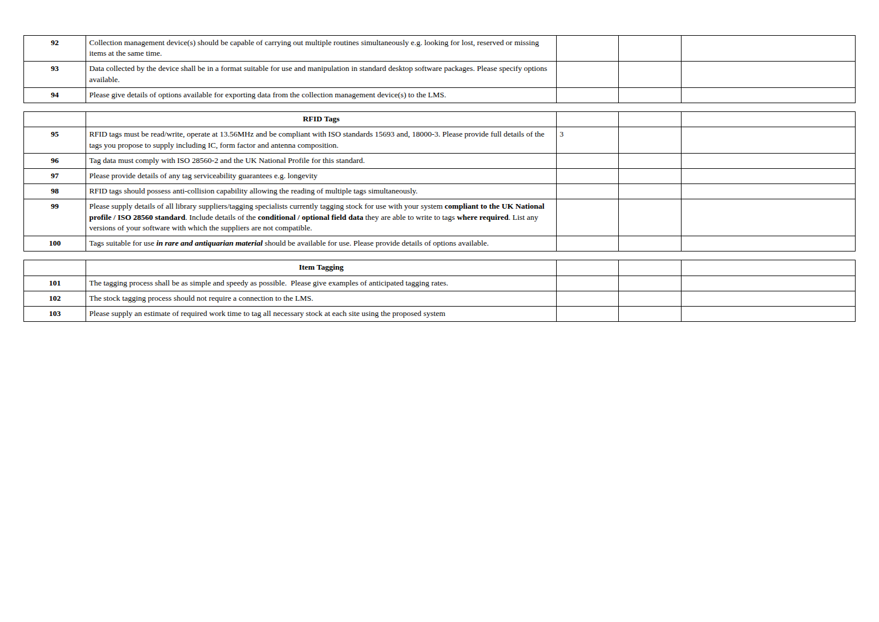| 92 | Collection management device(s) should be capable of carrying out multiple routines simultaneously e.g. looking for lost, reserved or missing items at the same time. | | | |
| 93 | Data collected by the device shall be in a format suitable for use and manipulation in standard desktop software packages. Please specify options available. | | | |
| 94 | Please give details of options available for exporting data from the collection management device(s) to the LMS. | | | |
| | RFID Tags | | | |
| 95 | RFID tags must be read/write, operate at 13.56MHz and be compliant with ISO standards 15693 and, 18000-3. Please provide full details of the tags you propose to supply including IC, form factor and antenna composition. | 3 | | |
| 96 | Tag data must comply with ISO 28560-2 and the UK National Profile for this standard. | | | |
| 97 | Please provide details of any tag serviceability guarantees e.g. longevity | | | |
| 98 | RFID tags should possess anti-collision capability allowing the reading of multiple tags simultaneously. | | | |
| 99 | Please supply details of all library suppliers/tagging specialists currently tagging stock for use with your system compliant to the UK National profile / ISO 28560 standard . Include details of the conditional / optional field data they are able to write to tags where required . List any versions of your software with which the suppliers are not compatible. | | | |
| 100 | Tags suitable for use in rare and antiquarian material should be available for use. Please provide details of options available. | | | |
| | Item Tagging | | | |
| 101 | The tagging process shall be as simple and speedy as possible. Please give examples of anticipated tagging rates. | | | |
| 102 | The stock tagging process should not require a connection to the LMS. | | | |
| 103 | Please supply an estimate of required work time to tag all necessary stock at each site using the proposed system | | | |